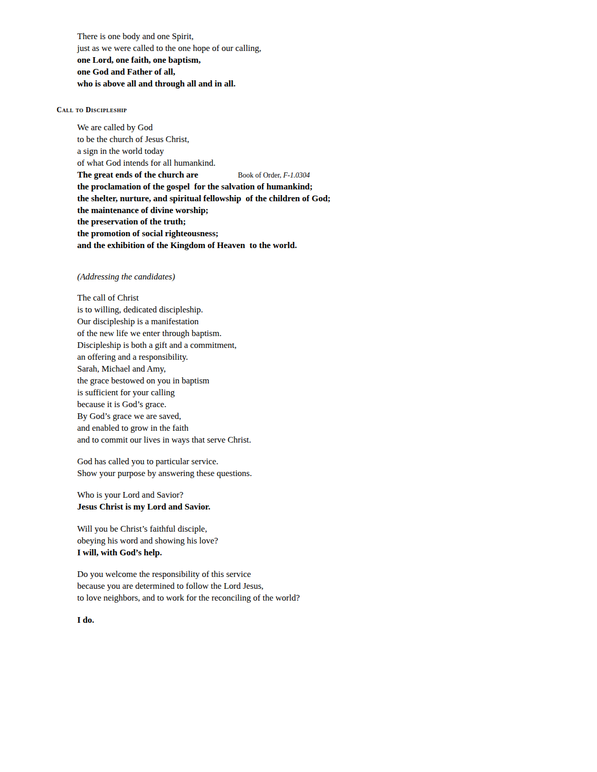There is one body and one Spirit,
just as we were called to the one hope of our calling,
one Lord, one faith, one baptism,
one God and Father of all,
who is above all and through all and in all.
Call to Discipleship
We are called by God
to be the church of Jesus Christ,
a sign in the world today
of what God intends for all humankind.
The great ends of the church are Book of Order, F-1.0304
the proclamation of the gospel for the salvation of humankind;
the shelter, nurture, and spiritual fellowship of the children of God;
the maintenance of divine worship;
the preservation of the truth;
the promotion of social righteousness;
and the exhibition of the Kingdom of Heaven to the world.
(Addressing the candidates)
The call of Christ
is to willing, dedicated discipleship.
Our discipleship is a manifestation
of the new life we enter through baptism.
Discipleship is both a gift and a commitment,
an offering and a responsibility.
Sarah, Michael and Amy,
the grace bestowed on you in baptism
is sufficient for your calling
because it is God’s grace.
By God’s grace we are saved,
and enabled to grow in the faith
and to commit our lives in ways that serve Christ.
God has called you to particular service.
Show your purpose by answering these questions.
Who is your Lord and Savior?
Jesus Christ is my Lord and Savior.
Will you be Christ’s faithful disciple,
obeying his word and showing his love?
I will, with God’s help.
Do you welcome the responsibility of this service
because you are determined to follow the Lord Jesus,
to love neighbors, and to work for the reconciling of the world?
I do.